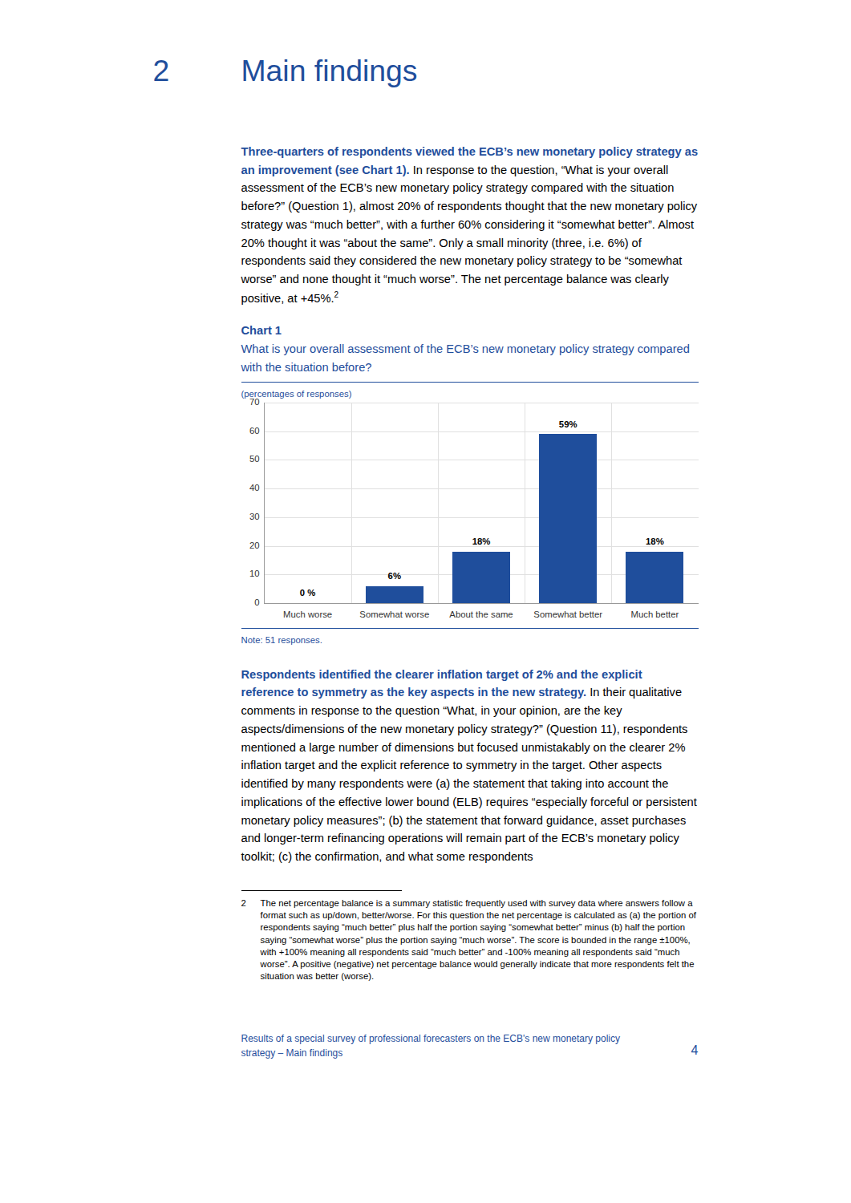2 Main findings
Three-quarters of respondents viewed the ECB’s new monetary policy strategy as an improvement (see Chart 1). In response to the question, “What is your overall assessment of the ECB’s new monetary policy strategy compared with the situation before?” (Question 1), almost 20% of respondents thought that the new monetary policy strategy was “much better”, with a further 60% considering it “somewhat better”. Almost 20% thought it was “about the same”. Only a small minority (three, i.e. 6%) of respondents said they considered the new monetary policy strategy to be “somewhat worse” and none thought it “much worse”. The net percentage balance was clearly positive, at +45%.2
Chart 1
What is your overall assessment of the ECB’s new monetary policy strategy compared with the situation before?
(percentages of responses)
70
60
50
40
30
20
10
0
0 %
6%
18%
59%
18%
Much worse
Somewhat worse
About the same
Somewhat better
Much better
Note: 51 responses.
Respondents identified the clearer inflation target of 2% and the explicit reference to symmetry as the key aspects in the new strategy. In their qualitative comments in response to the question “What, in your opinion, are the key aspects/dimensions of the new monetary policy strategy?” (Question 11), respondents mentioned a large number of dimensions but focused unmistakably on the clearer 2% inflation target and the explicit reference to symmetry in the target. Other aspects identified by many respondents were (a) the statement that taking into account the implications of the effective lower bound (ELB) requires “especially forceful or persistent monetary policy measures”; (b) the statement that forward guidance, asset purchases and longer-term refinancing operations will remain part of the ECB’s monetary policy toolkit; (c) the confirmation, and what some respondents
2
The net percentage balance is a summary statistic frequently used with survey data where answers follow a format such as up/down, better/worse. For this question the net percentage is calculated as (a) the portion of respondents saying “much better” plus half the portion saying “somewhat better” minus (b) half the portion saying “somewhat worse” plus the portion saying “much worse”. The score is bounded in the range ±100%, with +100% meaning all respondents said “much better” and -100% meaning all respondents said “much worse”. A positive (negative) net percentage balance would generally indicate that more respondents felt the situation was better (worse).
Results of a special survey of professional forecasters on the ECB's new monetary policy
strategy – Main findings
4